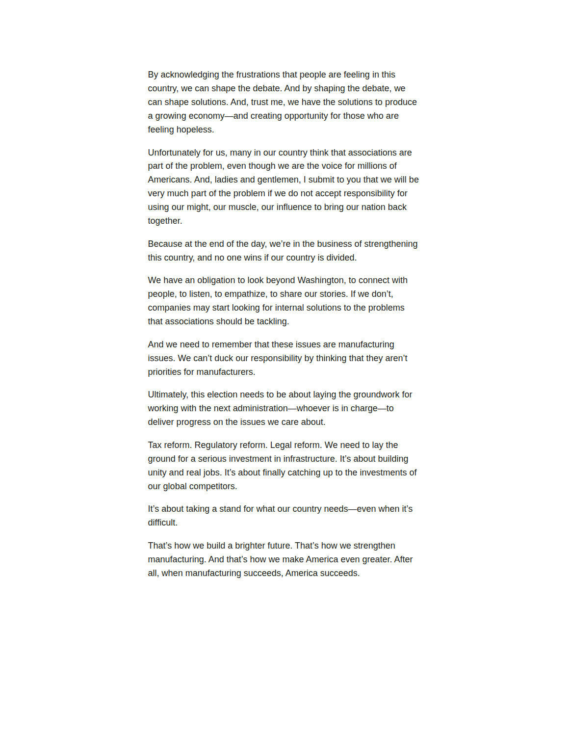By acknowledging the frustrations that people are feeling in this country, we can shape the debate. And by shaping the debate, we can shape solutions. And, trust me, we have the solutions to produce a growing economy—and creating opportunity for those who are feeling hopeless.
Unfortunately for us, many in our country think that associations are part of the problem, even though we are the voice for millions of Americans. And, ladies and gentlemen, I submit to you that we will be very much part of the problem if we do not accept responsibility for using our might, our muscle, our influence to bring our nation back together.
Because at the end of the day, we’re in the business of strengthening this country, and no one wins if our country is divided.
We have an obligation to look beyond Washington, to connect with people, to listen, to empathize, to share our stories. If we don’t, companies may start looking for internal solutions to the problems that associations should be tackling.
And we need to remember that these issues are manufacturing issues. We can’t duck our responsibility by thinking that they aren’t priorities for manufacturers.
Ultimately, this election needs to be about laying the groundwork for working with the next administration—whoever is in charge—to deliver progress on the issues we care about.
Tax reform. Regulatory reform. Legal reform. We need to lay the ground for a serious investment in infrastructure. It’s about building unity and real jobs. It’s about finally catching up to the investments of our global competitors.
It’s about taking a stand for what our country needs—even when it’s difficult.
That’s how we build a brighter future. That’s how we strengthen manufacturing. And that’s how we make America even greater. After all, when manufacturing succeeds, America succeeds.